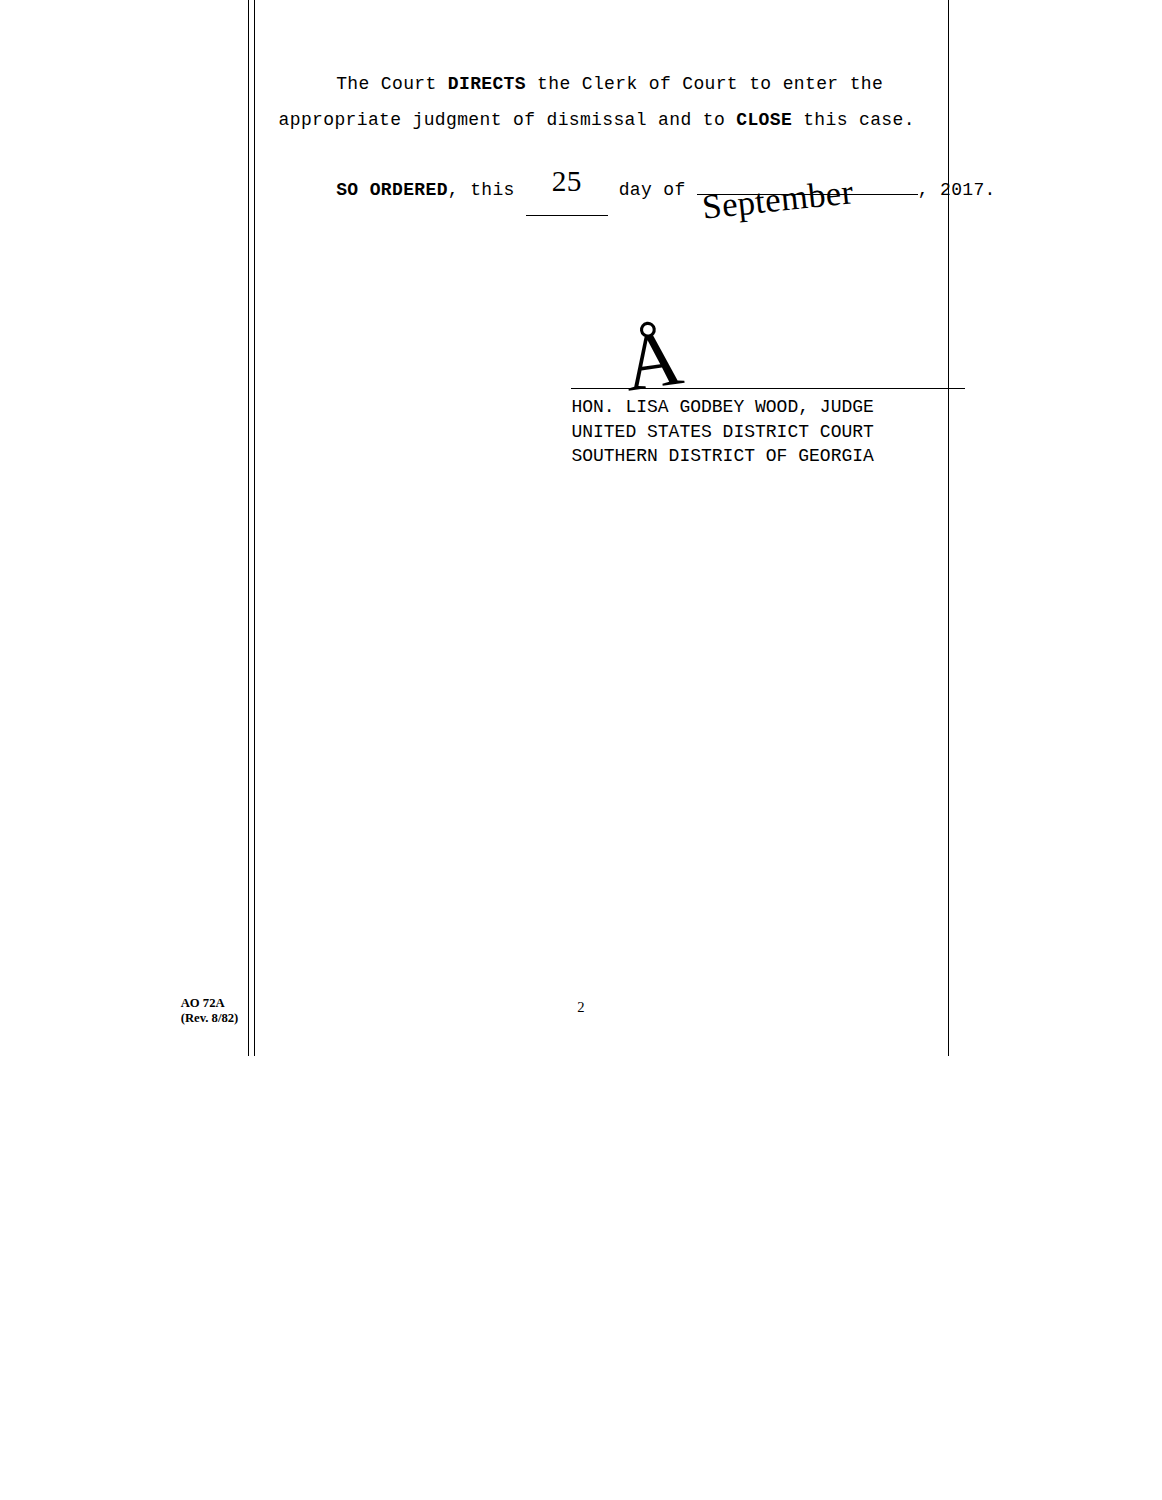The Court DIRECTS the Clerk of Court to enter the appropriate judgment of dismissal and to CLOSE this case.
SO ORDERED, this 25 day of September, 2017.
Å
HON. LISA GODBEY WOOD, JUDGE
UNITED STATES DISTRICT COURT
SOUTHERN DISTRICT OF GEORGIA
AO 72A
(Rev. 8/82)
2